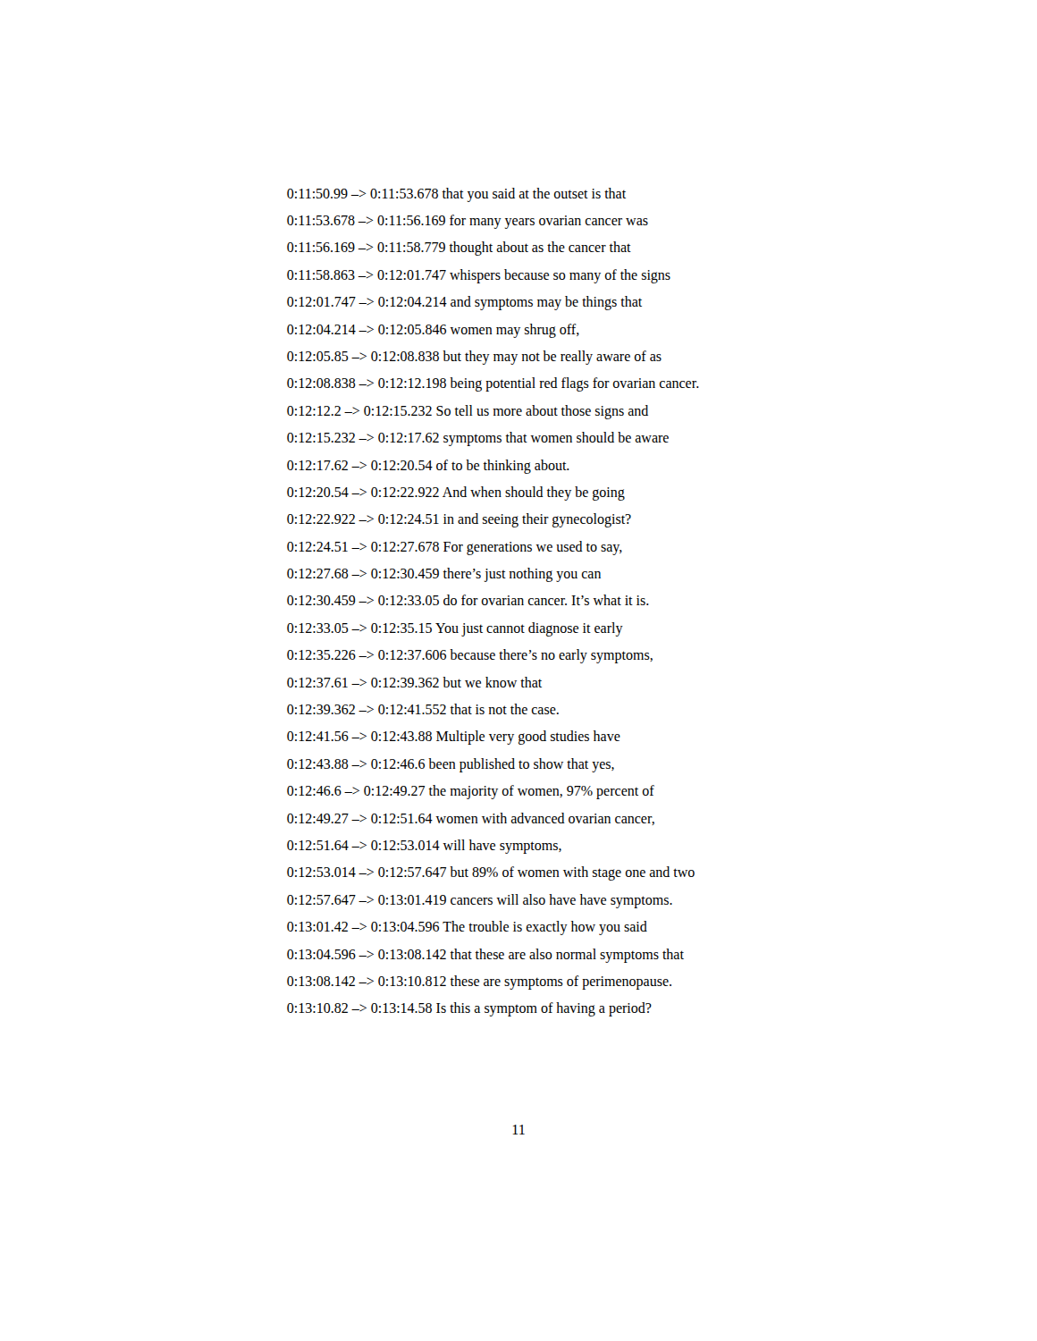0:11:50.99 –> 0:11:53.678 that you said at the outset is that
0:11:53.678 –> 0:11:56.169 for many years ovarian cancer was
0:11:56.169 –> 0:11:58.779 thought about as the cancer that
0:11:58.863 –> 0:12:01.747 whispers because so many of the signs
0:12:01.747 –> 0:12:04.214 and symptoms may be things that
0:12:04.214 –> 0:12:05.846 women may shrug off,
0:12:05.85 –> 0:12:08.838 but they may not be really aware of as
0:12:08.838 –> 0:12:12.198 being potential red flags for ovarian cancer.
0:12:12.2 –> 0:12:15.232 So tell us more about those signs and
0:12:15.232 –> 0:12:17.62 symptoms that women should be aware
0:12:17.62 –> 0:12:20.54 of to be thinking about.
0:12:20.54 –> 0:12:22.922 And when should they be going
0:12:22.922 –> 0:12:24.51 in and seeing their gynecologist?
0:12:24.51 –> 0:12:27.678 For generations we used to say,
0:12:27.68 –> 0:12:30.459 there’s just nothing you can
0:12:30.459 –> 0:12:33.05 do for ovarian cancer. It’s what it is.
0:12:33.05 –> 0:12:35.15 You just cannot diagnose it early
0:12:35.226 –> 0:12:37.606 because there’s no early symptoms,
0:12:37.61 –> 0:12:39.362 but we know that
0:12:39.362 –> 0:12:41.552 that is not the case.
0:12:41.56 –> 0:12:43.88 Multiple very good studies have
0:12:43.88 –> 0:12:46.6 been published to show that yes,
0:12:46.6 –> 0:12:49.27 the majority of women, 97% percent of
0:12:49.27 –> 0:12:51.64 women with advanced ovarian cancer,
0:12:51.64 –> 0:12:53.014 will have symptoms,
0:12:53.014 –> 0:12:57.647 but 89% of women with stage one and two
0:12:57.647 –> 0:13:01.419 cancers will also have have symptoms.
0:13:01.42 –> 0:13:04.596 The trouble is exactly how you said
0:13:04.596 –> 0:13:08.142 that these are also normal symptoms that
0:13:08.142 –> 0:13:10.812 these are symptoms of perimenopause.
0:13:10.82 –> 0:13:14.58 Is this a symptom of having a period?
11